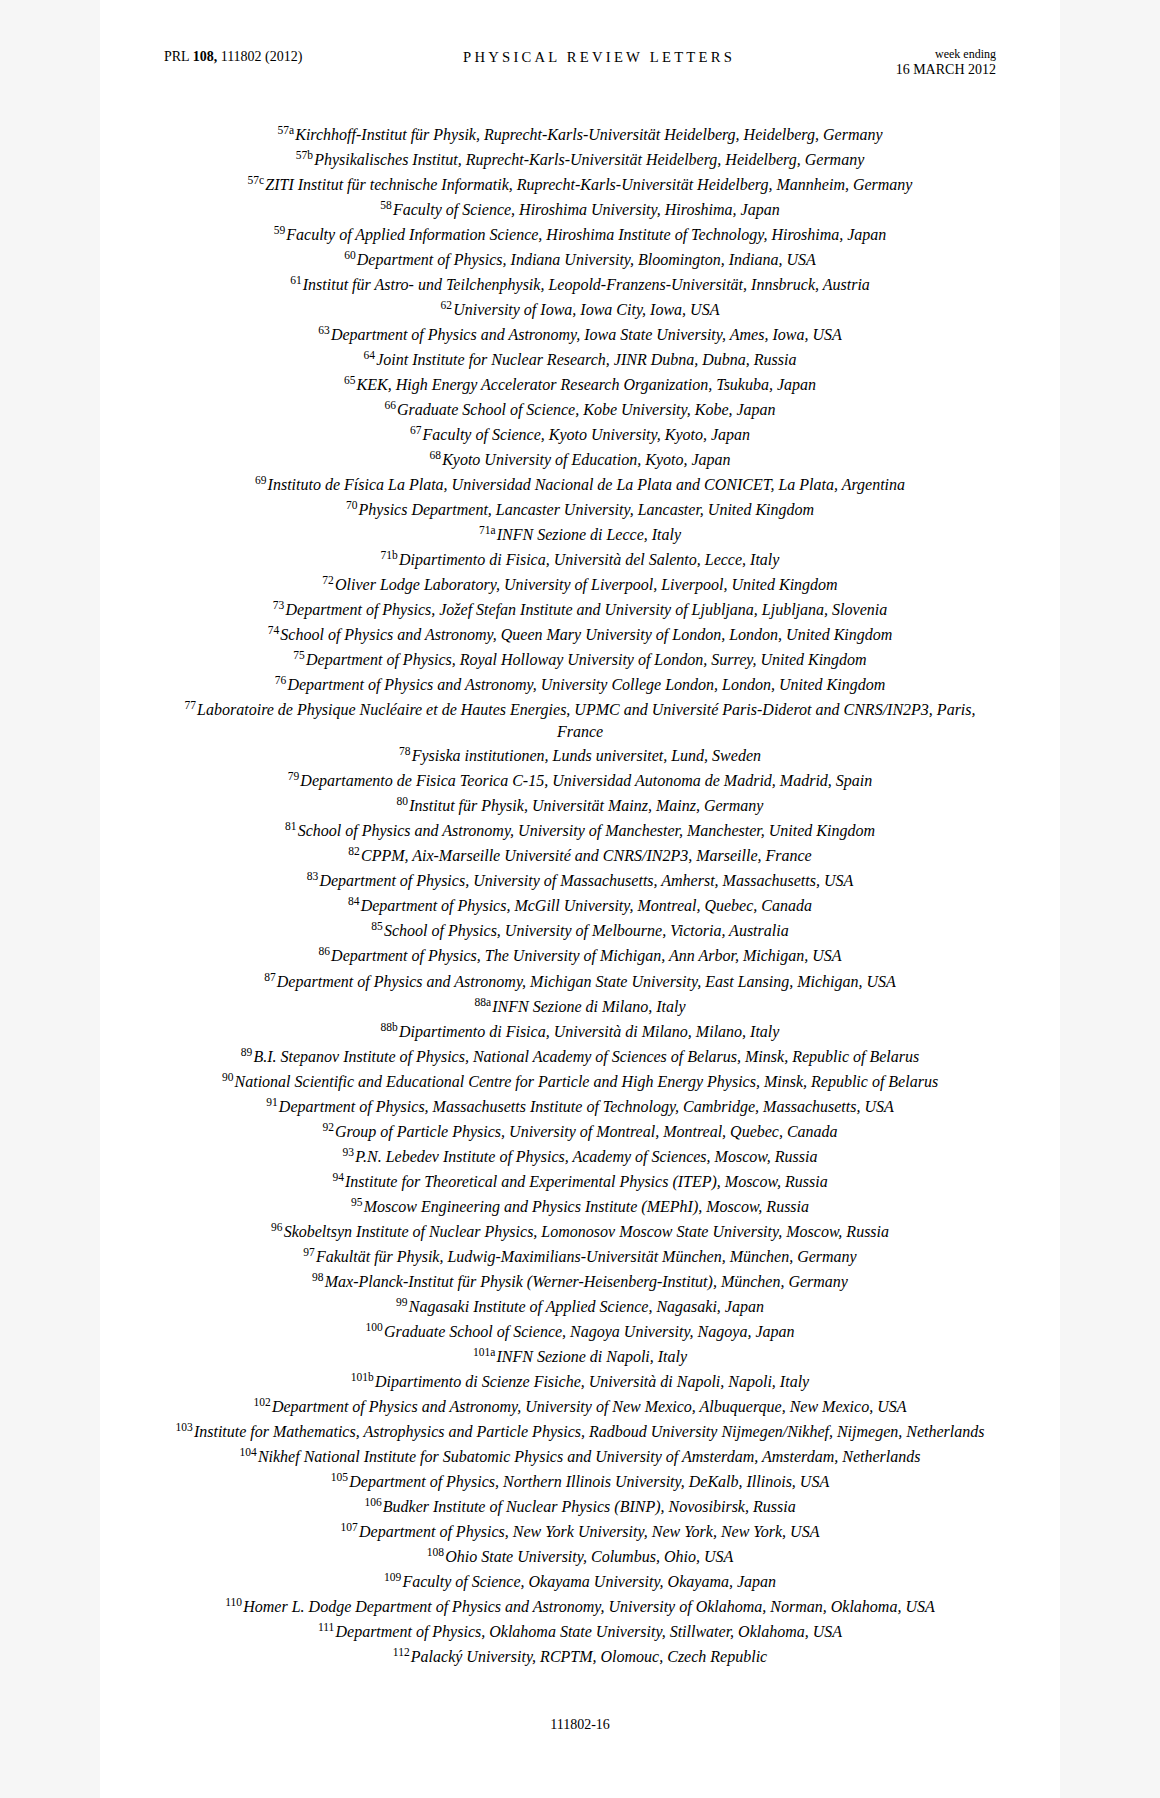PRL 108, 111802 (2012)
Physical Review Letters
week ending
16 MARCH 2012
57a Kirchhoff-Institut für Physik, Ruprecht-Karls-Universität Heidelberg, Heidelberg, Germany
57b Physikalisches Institut, Ruprecht-Karls-Universität Heidelberg, Heidelberg, Germany
57c ZITI Institut für technische Informatik, Ruprecht-Karls-Universität Heidelberg, Mannheim, Germany
58 Faculty of Science, Hiroshima University, Hiroshima, Japan
59 Faculty of Applied Information Science, Hiroshima Institute of Technology, Hiroshima, Japan
60 Department of Physics, Indiana University, Bloomington, Indiana, USA
61 Institut für Astro- und Teilchenphysik, Leopold-Franzens-Universität, Innsbruck, Austria
62 University of Iowa, Iowa City, Iowa, USA
63 Department of Physics and Astronomy, Iowa State University, Ames, Iowa, USA
64 Joint Institute for Nuclear Research, JINR Dubna, Dubna, Russia
65 KEK, High Energy Accelerator Research Organization, Tsukuba, Japan
66 Graduate School of Science, Kobe University, Kobe, Japan
67 Faculty of Science, Kyoto University, Kyoto, Japan
68 Kyoto University of Education, Kyoto, Japan
69 Instituto de Física La Plata, Universidad Nacional de La Plata and CONICET, La Plata, Argentina
70 Physics Department, Lancaster University, Lancaster, United Kingdom
71a INFN Sezione di Lecce, Italy
71b Dipartimento di Fisica, Università del Salento, Lecce, Italy
72 Oliver Lodge Laboratory, University of Liverpool, Liverpool, United Kingdom
73 Department of Physics, Jožef Stefan Institute and University of Ljubljana, Ljubljana, Slovenia
74 School of Physics and Astronomy, Queen Mary University of London, London, United Kingdom
75 Department of Physics, Royal Holloway University of London, Surrey, United Kingdom
76 Department of Physics and Astronomy, University College London, London, United Kingdom
77 Laboratoire de Physique Nucléaire et de Hautes Energies, UPMC and Université Paris-Diderot and CNRS/IN2P3, Paris, France
78 Fysiska institutionen, Lunds universitet, Lund, Sweden
79 Departamento de Fisica Teorica C-15, Universidad Autonoma de Madrid, Madrid, Spain
80 Institut für Physik, Universität Mainz, Mainz, Germany
81 School of Physics and Astronomy, University of Manchester, Manchester, United Kingdom
82 CPPM, Aix-Marseille Université and CNRS/IN2P3, Marseille, France
83 Department of Physics, University of Massachusetts, Amherst, Massachusetts, USA
84 Department of Physics, McGill University, Montreal, Quebec, Canada
85 School of Physics, University of Melbourne, Victoria, Australia
86 Department of Physics, The University of Michigan, Ann Arbor, Michigan, USA
87 Department of Physics and Astronomy, Michigan State University, East Lansing, Michigan, USA
88a INFN Sezione di Milano, Italy
88b Dipartimento di Fisica, Università di Milano, Milano, Italy
89 B.I. Stepanov Institute of Physics, National Academy of Sciences of Belarus, Minsk, Republic of Belarus
90 National Scientific and Educational Centre for Particle and High Energy Physics, Minsk, Republic of Belarus
91 Department of Physics, Massachusetts Institute of Technology, Cambridge, Massachusetts, USA
92 Group of Particle Physics, University of Montreal, Montreal, Quebec, Canada
93 P.N. Lebedev Institute of Physics, Academy of Sciences, Moscow, Russia
94 Institute for Theoretical and Experimental Physics (ITEP), Moscow, Russia
95 Moscow Engineering and Physics Institute (MEPhI), Moscow, Russia
96 Skobeltsyn Institute of Nuclear Physics, Lomonosov Moscow State University, Moscow, Russia
97 Fakultät für Physik, Ludwig-Maximilians-Universität München, München, Germany
98 Max-Planck-Institut für Physik (Werner-Heisenberg-Institut), München, Germany
99 Nagasaki Institute of Applied Science, Nagasaki, Japan
100 Graduate School of Science, Nagoya University, Nagoya, Japan
101a INFN Sezione di Napoli, Italy
101b Dipartimento di Scienze Fisiche, Università di Napoli, Napoli, Italy
102 Department of Physics and Astronomy, University of New Mexico, Albuquerque, New Mexico, USA
103 Institute for Mathematics, Astrophysics and Particle Physics, Radboud University Nijmegen/Nikhef, Nijmegen, Netherlands
104 Nikhef National Institute for Subatomic Physics and University of Amsterdam, Amsterdam, Netherlands
105 Department of Physics, Northern Illinois University, DeKalb, Illinois, USA
106 Budker Institute of Nuclear Physics (BINP), Novosibirsk, Russia
107 Department of Physics, New York University, New York, New York, USA
108 Ohio State University, Columbus, Ohio, USA
109 Faculty of Science, Okayama University, Okayama, Japan
110 Homer L. Dodge Department of Physics and Astronomy, University of Oklahoma, Norman, Oklahoma, USA
111 Department of Physics, Oklahoma State University, Stillwater, Oklahoma, USA
112 Palacký University, RCPTM, Olomouc, Czech Republic
111802-16